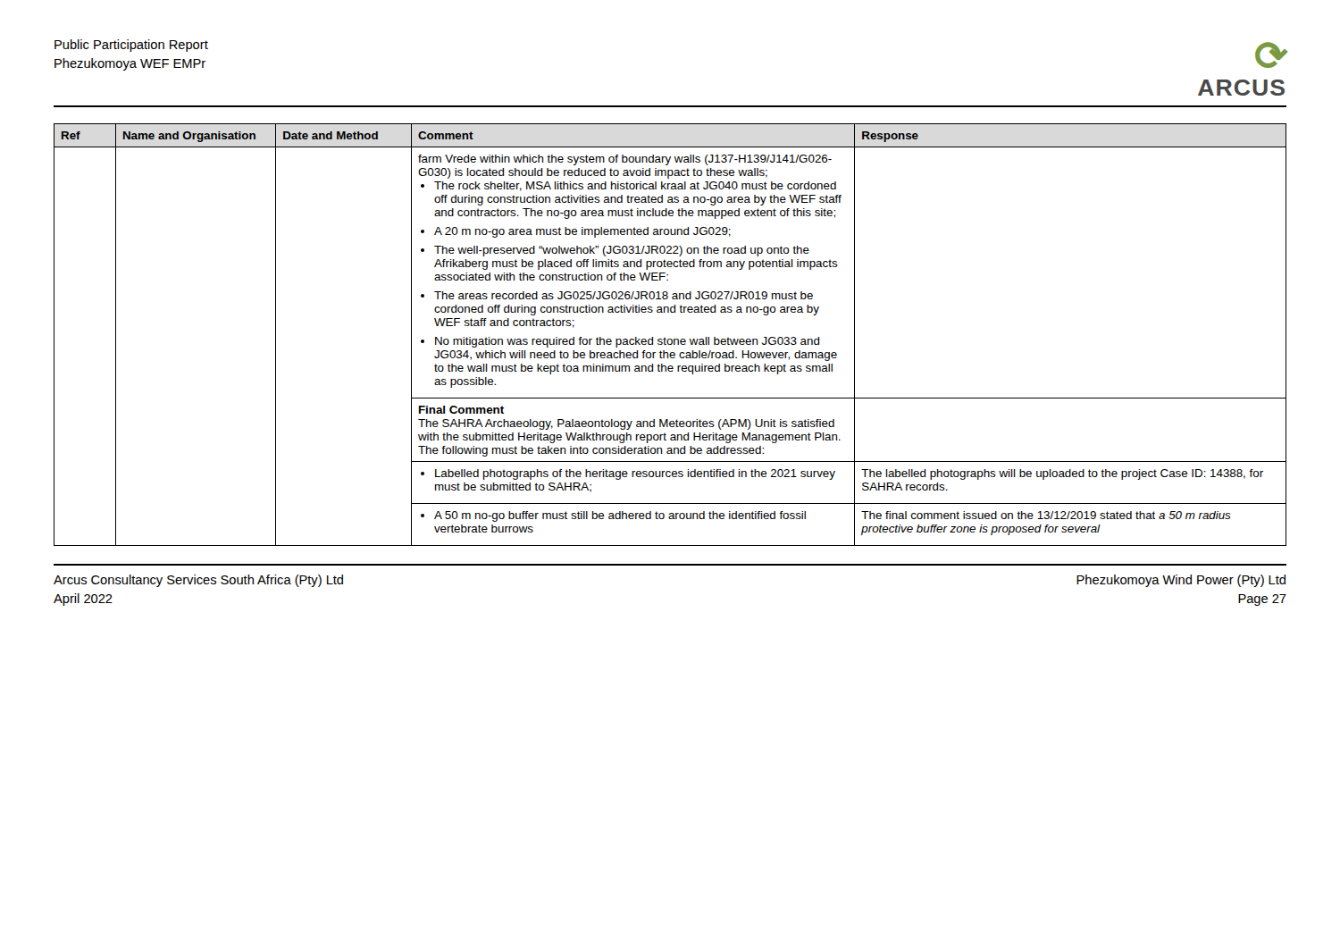Public Participation Report
Phezukomoya WEF EMPr
⟳
ARCUS
| Ref | Name and Organisation | Date and Method | Comment | Response |
| --- | --- | --- | --- | --- |
| | | | farm Vrede within which the system of boundary walls (J137-H139/J141/G026-G030) is located should be reduced to avoid impact to these walls; The rock shelter, MSA lithics and historical kraal at JG040 must be cordoned off during construction activities and treated as a no-go area by the WEF staff and contractors. The no-go area must include the mapped extent of this site; A 20 m no-go area must be implemented around JG029; The well-preserved “wolwehok” (JG031/JR022) on the road up onto the Afrikaberg must be placed off limits and protected from any potential impacts associated with the construction of the WEF: The areas recorded as JG025/JG026/JR018 and JG027/JR019 must be cordoned off during construction activities and treated as a no-go area by WEF staff and contractors; No mitigation was required for the packed stone wall between JG033 and JG034, which will need to be breached for the cable/road. However, damage to the wall must be kept toa minimum and the required breach kept as small as possible. | |
| | | | Final Comment The SAHRA Archaeology, Palaeontology and Meteorites (APM) Unit is satisfied with the submitted Heritage Walkthrough report and Heritage Management Plan. The following must be taken into consideration and be addressed: | |
| | | | Labelled photographs of the heritage resources identified in the 2021 survey must be submitted to SAHRA; | The labelled photographs will be uploaded to the project Case ID: 14388, for SAHRA records. |
| | | | A 50 m no-go buffer must still be adhered to around the identified fossil vertebrate burrows | The final comment issued on the 13/12/2019 stated that a 50 m radius protective buffer zone is proposed for several |
Arcus Consultancy Services South Africa (Pty) Ltd
April 2022
Phezukomoya Wind Power (Pty) Ltd
Page 27